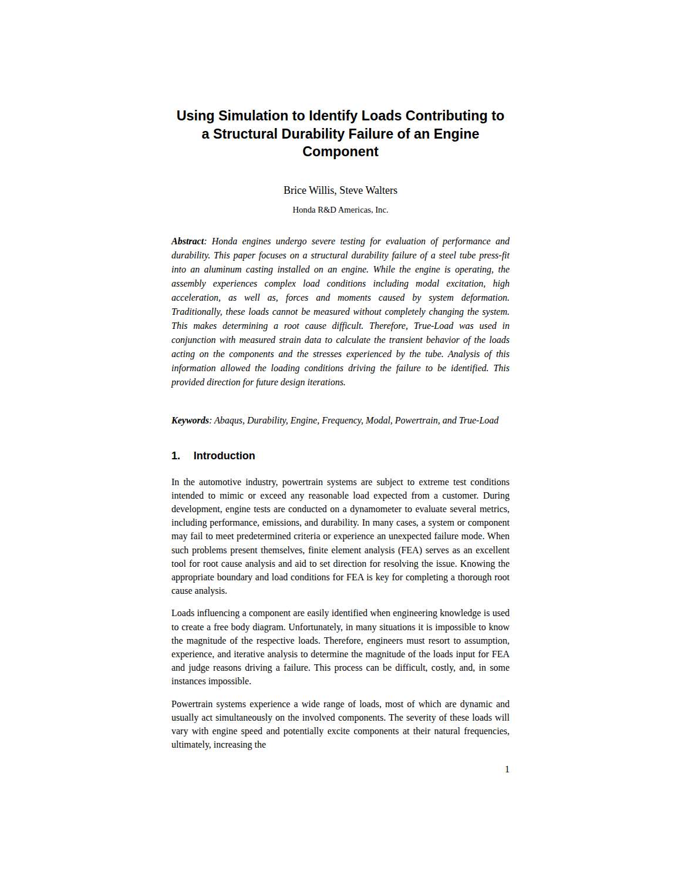Using Simulation to Identify Loads Contributing to
a Structural Durability Failure of an Engine
Component
Brice Willis, Steve Walters
Honda R&D Americas, Inc.
Abstract: Honda engines undergo severe testing for evaluation of performance and durability. This paper focuses on a structural durability failure of a steel tube press-fit into an aluminum casting installed on an engine. While the engine is operating, the assembly experiences complex load conditions including modal excitation, high acceleration, as well as, forces and moments caused by system deformation. Traditionally, these loads cannot be measured without completely changing the system. This makes determining a root cause difficult. Therefore, True-Load was used in conjunction with measured strain data to calculate the transient behavior of the loads acting on the components and the stresses experienced by the tube. Analysis of this information allowed the loading conditions driving the failure to be identified. This provided direction for future design iterations.
Keywords: Abaqus, Durability, Engine, Frequency, Modal, Powertrain, and True-Load
1. Introduction
In the automotive industry, powertrain systems are subject to extreme test conditions intended to mimic or exceed any reasonable load expected from a customer. During development, engine tests are conducted on a dynamometer to evaluate several metrics, including performance, emissions, and durability. In many cases, a system or component may fail to meet predetermined criteria or experience an unexpected failure mode. When such problems present themselves, finite element analysis (FEA) serves as an excellent tool for root cause analysis and aid to set direction for resolving the issue. Knowing the appropriate boundary and load conditions for FEA is key for completing a thorough root cause analysis.
Loads influencing a component are easily identified when engineering knowledge is used to create a free body diagram. Unfortunately, in many situations it is impossible to know the magnitude of the respective loads. Therefore, engineers must resort to assumption, experience, and iterative analysis to determine the magnitude of the loads input for FEA and judge reasons driving a failure. This process can be difficult, costly, and, in some instances impossible.
Powertrain systems experience a wide range of loads, most of which are dynamic and usually act simultaneously on the involved components. The severity of these loads will vary with engine speed and potentially excite components at their natural frequencies, ultimately, increasing the
1